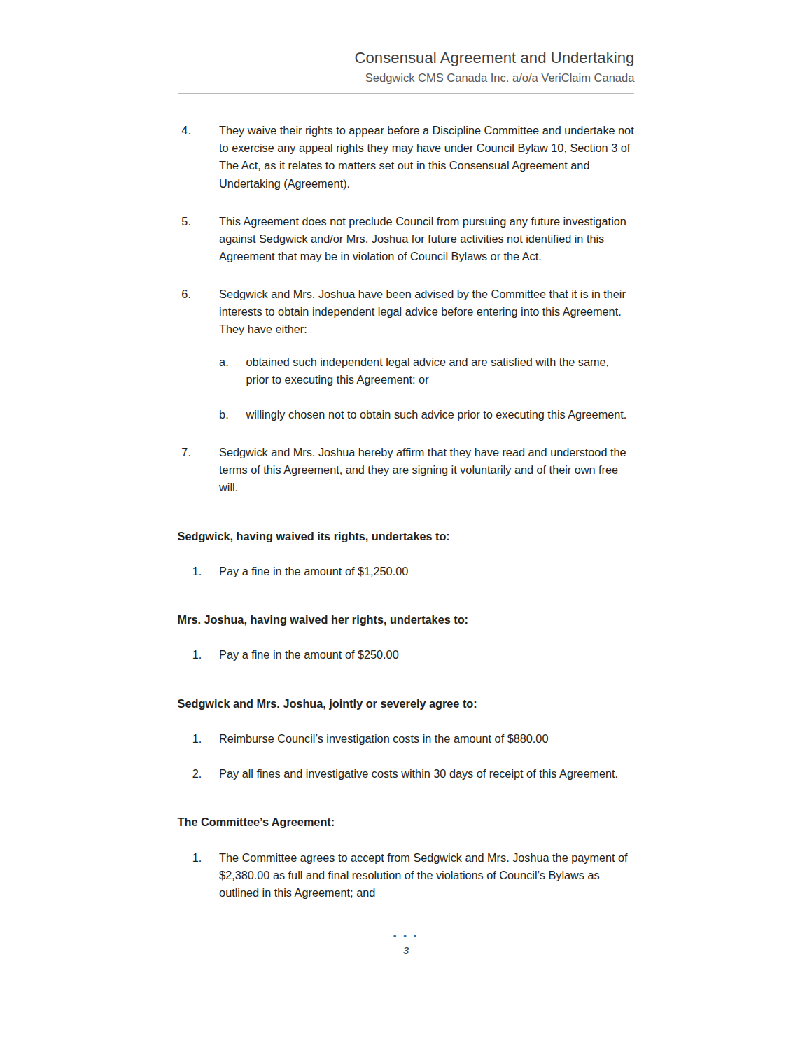Consensual Agreement and Undertaking
Sedgwick CMS Canada Inc. a/o/a VeriClaim Canada
4. They waive their rights to appear before a Discipline Committee and undertake not to exercise any appeal rights they may have under Council Bylaw 10, Section 3 of The Act, as it relates to matters set out in this Consensual Agreement and Undertaking (Agreement).
5. This Agreement does not preclude Council from pursuing any future investigation against Sedgwick and/or Mrs. Joshua for future activities not identified in this Agreement that may be in violation of Council Bylaws or the Act.
6. Sedgwick and Mrs. Joshua have been advised by the Committee that it is in their interests to obtain independent legal advice before entering into this Agreement. They have either:
a. obtained such independent legal advice and are satisfied with the same, prior to executing this Agreement: or
b. willingly chosen not to obtain such advice prior to executing this Agreement.
7. Sedgwick and Mrs. Joshua hereby affirm that they have read and understood the terms of this Agreement, and they are signing it voluntarily and of their own free will.
Sedgwick, having waived its rights, undertakes to:
1. Pay a fine in the amount of $1,250.00
Mrs. Joshua, having waived her rights, undertakes to:
1. Pay a fine in the amount of $250.00
Sedgwick and Mrs. Joshua, jointly or severely agree to:
1. Reimburse Council’s investigation costs in the amount of $880.00
2. Pay all fines and investigative costs within 30 days of receipt of this Agreement.
The Committee’s Agreement:
1. The Committee agrees to accept from Sedgwick and Mrs. Joshua the payment of $2,380.00 as full and final resolution of the violations of Council’s Bylaws as outlined in this Agreement; and
• • •
3